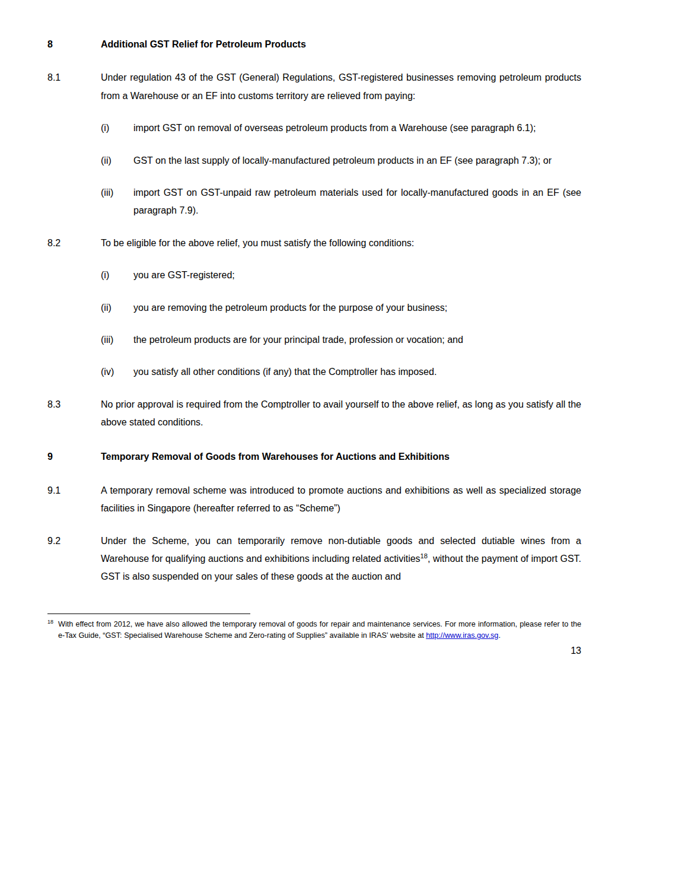8
Additional GST Relief for Petroleum Products
8.1
Under regulation 43 of the GST (General) Regulations, GST-registered businesses removing petroleum products from a Warehouse or an EF into customs territory are relieved from paying:
(i)
import GST on removal of overseas petroleum products from a Warehouse (see paragraph 6.1);
(ii)
GST on the last supply of locally-manufactured petroleum products in an EF (see paragraph 7.3); or
(iii)
import GST on GST-unpaid raw petroleum materials used for locally-manufactured goods in an EF (see paragraph 7.9).
8.2
To be eligible for the above relief, you must satisfy the following conditions:
(i)
you are GST-registered;
(ii)
you are removing the petroleum products for the purpose of your business;
(iii)
the petroleum products are for your principal trade, profession or vocation; and
(iv)
you satisfy all other conditions (if any) that the Comptroller has imposed.
8.3
No prior approval is required from the Comptroller to avail yourself to the above relief, as long as you satisfy all the above stated conditions.
9
Temporary Removal of Goods from Warehouses for Auctions and Exhibitions
9.1
A temporary removal scheme was introduced to promote auctions and exhibitions as well as specialized storage facilities in Singapore (hereafter referred to as “Scheme”)
9.2
Under the Scheme, you can temporarily remove non-dutiable goods and selected dutiable wines from a Warehouse for qualifying auctions and exhibitions including related activities18, without the payment of import GST. GST is also suspended on your sales of these goods at the auction and
18
With effect from 2012, we have also allowed the temporary removal of goods for repair and maintenance services. For more information, please refer to the e-Tax Guide, “GST: Specialised Warehouse Scheme and Zero-rating of Supplies” available in IRAS’ website at http://www.iras.gov.sg.
13